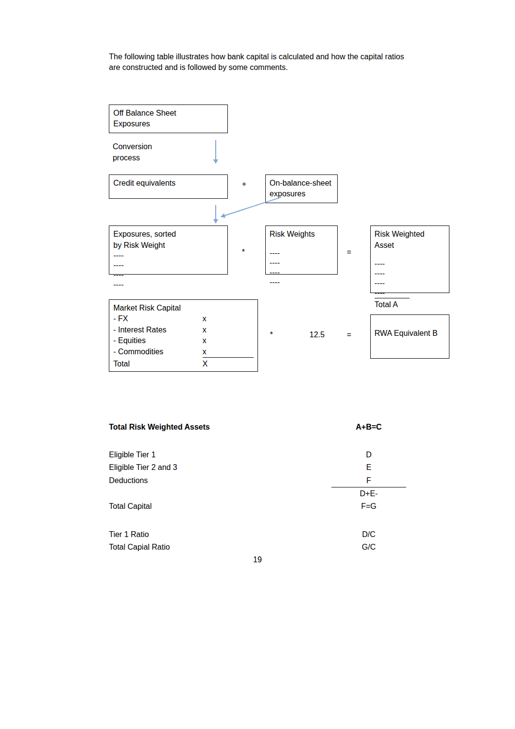The following table illustrates how bank capital is calculated and how the capital ratios are constructed and is followed by some comments.
Off Balance Sheet
Exposures
Conversion
process
Credit equivalents
+
On-balance-sheet
exposures
Exposures, sorted
by Risk Weight
----
----
----
----
*
Risk Weights
----
----
----
----
=
Risk Weighted Asset
----
----
----
----
Total A
Market Risk Capital
- FX x
- Interest Rates x
- Equities x
- Commodities x
Total X
*
12.5
=
RWA Equivalent B
| Total Risk Weighted Assets | A+B=C |
| Eligible Tier 1 | D |
| Eligible Tier 2 and 3 | E |
| Deductions | F |
| | D+E- |
| Total Capital | F=G |
| Tier 1 Ratio | D/C |
| Total Capial Ratio | G/C |
19